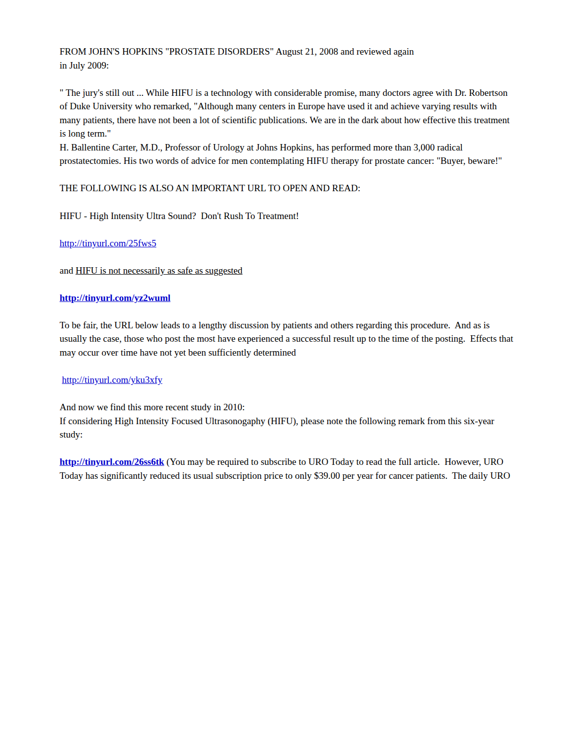FROM JOHN'S HOPKINS "PROSTATE DISORDERS" August 21, 2008 and reviewed again
in July 2009:
" The jury's still out ... While HIFU is a technology with considerable promise, many doctors agree with Dr. Robertson of Duke University who remarked, "Although many centers in Europe have used it and achieve varying results with many patients, there have not been a lot of scientific publications. We are in the dark about how effective this treatment is long term."
H. Ballentine Carter, M.D., Professor of Urology at Johns Hopkins, has performed more than 3,000 radical prostatectomies. His two words of advice for men contemplating HIFU therapy for prostate cancer: "Buyer, beware!"
THE FOLLOWING IS ALSO AN IMPORTANT URL TO OPEN AND READ:
HIFU - High Intensity Ultra Sound? Don't Rush To Treatment!
http://tinyurl.com/25fws5
and HIFU is not necessarily as safe as suggested
http://tinyurl.com/yz2wuml
To be fair, the URL below leads to a lengthy discussion by patients and others regarding this procedure. And as is usually the case, those who post the most have experienced a successful result up to the time of the posting. Effects that may occur over time have not yet been sufficiently determined
http://tinyurl.com/yku3xfy
And now we find this more recent study in 2010:
If considering High Intensity Focused Ultrasonogaphy (HIFU), please note the following remark from this six-year study:
http://tinyurl.com/26ss6tk (You may be required to subscribe to URO Today to read the full article. However, URO Today has significantly reduced its usual subscription price to only $39.00 per year for cancer patients. The daily URO